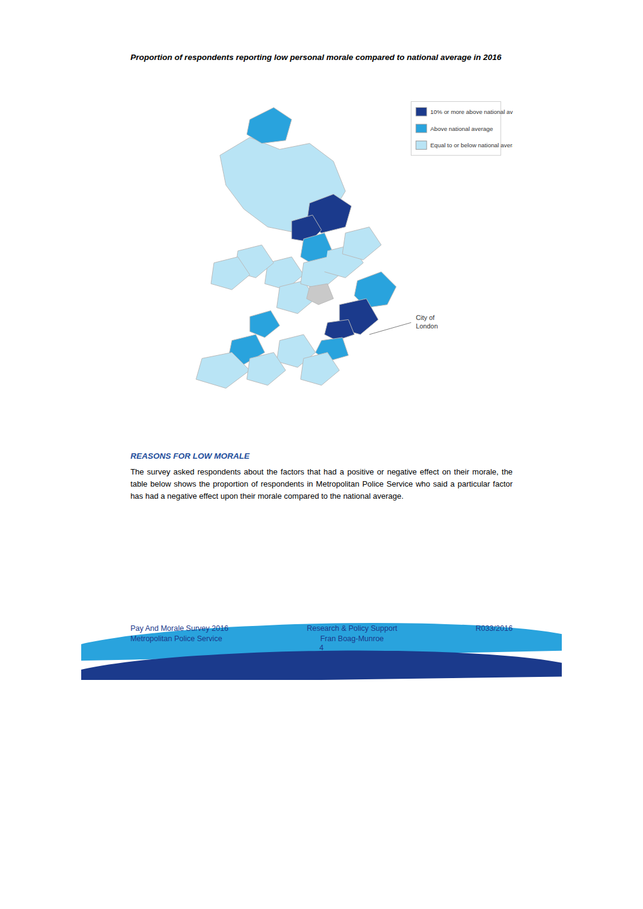Proportion of respondents reporting low personal morale compared to national average in 2016
REASONS FOR LOW MORALE
The survey asked respondents about the factors that had a positive or negative effect on their morale, the table below shows the proportion of respondents in Metropolitan Police Service who said a particular factor has had a negative effect upon their morale compared to the national average.
Pay And Morale Survey 2016
Metropolitan Police Service
Research & Policy Support
Fran Boag-Munroe
R033/2016
4